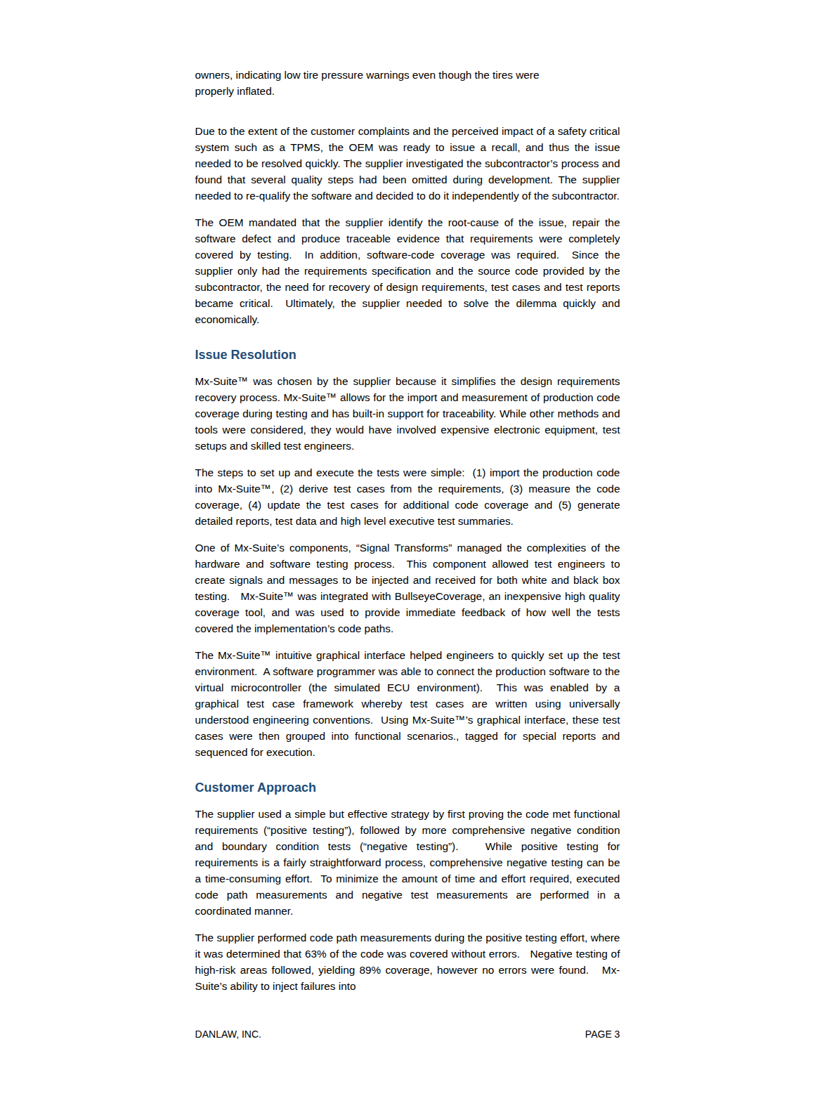owners, indicating low tire pressure warnings even though the tires were
properly inflated.
Due to the extent of the customer complaints and the perceived impact of a safety critical system such as a TPMS, the OEM was ready to issue a recall, and thus the issue needed to be resolved quickly. The supplier investigated the subcontractor’s process and found that several quality steps had been omitted during development. The supplier needed to re-qualify the software and decided to do it independently of the subcontractor.
The OEM mandated that the supplier identify the root-cause of the issue, repair the software defect and produce traceable evidence that requirements were completely covered by testing. In addition, software-code coverage was required. Since the supplier only had the requirements specification and the source code provided by the subcontractor, the need for recovery of design requirements, test cases and test reports became critical. Ultimately, the supplier needed to solve the dilemma quickly and economically.
Issue Resolution
Mx-Suite™ was chosen by the supplier because it simplifies the design requirements recovery process. Mx-Suite™ allows for the import and measurement of production code coverage during testing and has built-in support for traceability. While other methods and tools were considered, they would have involved expensive electronic equipment, test setups and skilled test engineers.
The steps to set up and execute the tests were simple: (1) import the production code into Mx-Suite™, (2) derive test cases from the requirements, (3) measure the code coverage, (4) update the test cases for additional code coverage and (5) generate detailed reports, test data and high level executive test summaries.
One of Mx-Suite’s components, “Signal Transforms” managed the complexities of the hardware and software testing process. This component allowed test engineers to create signals and messages to be injected and received for both white and black box testing. Mx-Suite™ was integrated with BullseyeCoverage, an inexpensive high quality coverage tool, and was used to provide immediate feedback of how well the tests covered the implementation’s code paths.
The Mx-Suite™ intuitive graphical interface helped engineers to quickly set up the test environment. A software programmer was able to connect the production software to the virtual microcontroller (the simulated ECU environment). This was enabled by a graphical test case framework whereby test cases are written using universally understood engineering conventions. Using Mx-Suite™’s graphical interface, these test cases were then grouped into functional scenarios., tagged for special reports and sequenced for execution.
Customer Approach
The supplier used a simple but effective strategy by first proving the code met functional requirements (“positive testing”), followed by more comprehensive negative condition and boundary condition tests (“negative testing”). While positive testing for requirements is a fairly straightforward process, comprehensive negative testing can be a time-consuming effort. To minimize the amount of time and effort required, executed code path measurements and negative test measurements are performed in a coordinated manner.
The supplier performed code path measurements during the positive testing effort, where it was determined that 63% of the code was covered without errors. Negative testing of high-risk areas followed, yielding 89% coverage, however no errors were found. Mx-Suite’s ability to inject failures into
DANLAW, INC. PAGE 3